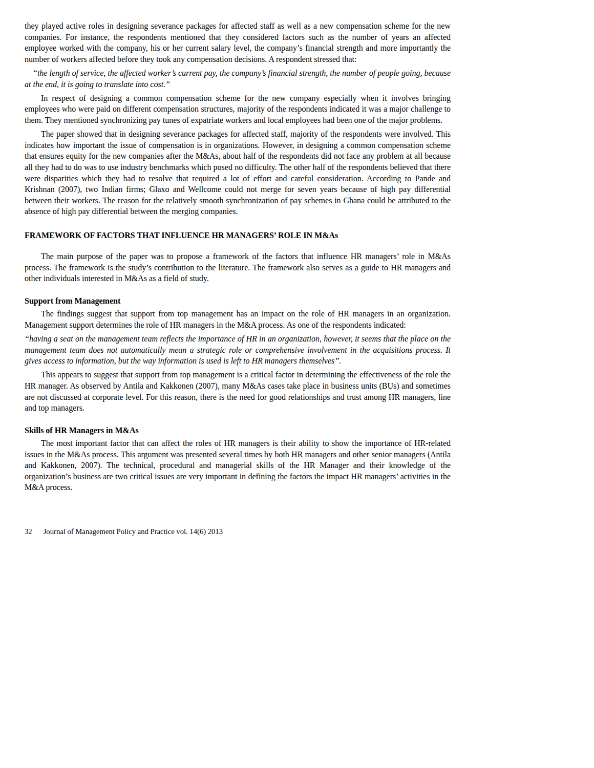they played active roles in designing severance packages for affected staff as well as a new compensation scheme for the new companies. For instance, the respondents mentioned that they considered factors such as the number of years an affected employee worked with the company, his or her current salary level, the company’s financial strength and more importantly the number of workers affected before they took any compensation decisions. A respondent stressed that:
“the length of service, the affected worker’s current pay, the company’s financial strength, the number of people going, because at the end, it is going to translate into cost.”
In respect of designing a common compensation scheme for the new company especially when it involves bringing employees who were paid on different compensation structures, majority of the respondents indicated it was a major challenge to them. They mentioned synchronizing pay tunes of expatriate workers and local employees had been one of the major problems.
The paper showed that in designing severance packages for affected staff, majority of the respondents were involved. This indicates how important the issue of compensation is in organizations. However, in designing a common compensation scheme that ensures equity for the new companies after the M&As, about half of the respondents did not face any problem at all because all they had to do was to use industry benchmarks which posed no difficulty. The other half of the respondents believed that there were disparities which they had to resolve that required a lot of effort and careful consideration. According to Pande and Krishnan (2007), two Indian firms; Glaxo and Wellcome could not merge for seven years because of high pay differential between their workers. The reason for the relatively smooth synchronization of pay schemes in Ghana could be attributed to the absence of high pay differential between the merging companies.
FRAMEWORK OF FACTORS THAT INFLUENCE HR MANAGERS’ ROLE IN M&As
The main purpose of the paper was to propose a framework of the factors that influence HR managers’ role in M&As process. The framework is the study’s contribution to the literature. The framework also serves as a guide to HR managers and other individuals interested in M&As as a field of study.
Support from Management
The findings suggest that support from top management has an impact on the role of HR managers in an organization. Management support determines the role of HR managers in the M&A process. As one of the respondents indicated:
‘‘having a seat on the management team reflects the importance of HR in an organization, however, it seems that the place on the management team does not automatically mean a strategic role or comprehensive involvement in the acquisitions process. It gives access to information, but the way information is used is left to HR managers themselves’’.
This appears to suggest that support from top management is a critical factor in determining the effectiveness of the role the HR manager. As observed by Antila and Kakkonen (2007), many M&As cases take place in business units (BUs) and sometimes are not discussed at corporate level. For this reason, there is the need for good relationships and trust among HR managers, line and top managers.
Skills of HR Managers in M&As
The most important factor that can affect the roles of HR managers is their ability to show the importance of HR-related issues in the M&As process. This argument was presented several times by both HR managers and other senior managers (Antila and Kakkonen, 2007). The technical, procedural and managerial skills of the HR Manager and their knowledge of the organization’s business are two critical issues are very important in defining the factors the impact HR managers’ activities in the M&A process.
32 Journal of Management Policy and Practice vol. 14(6) 2013